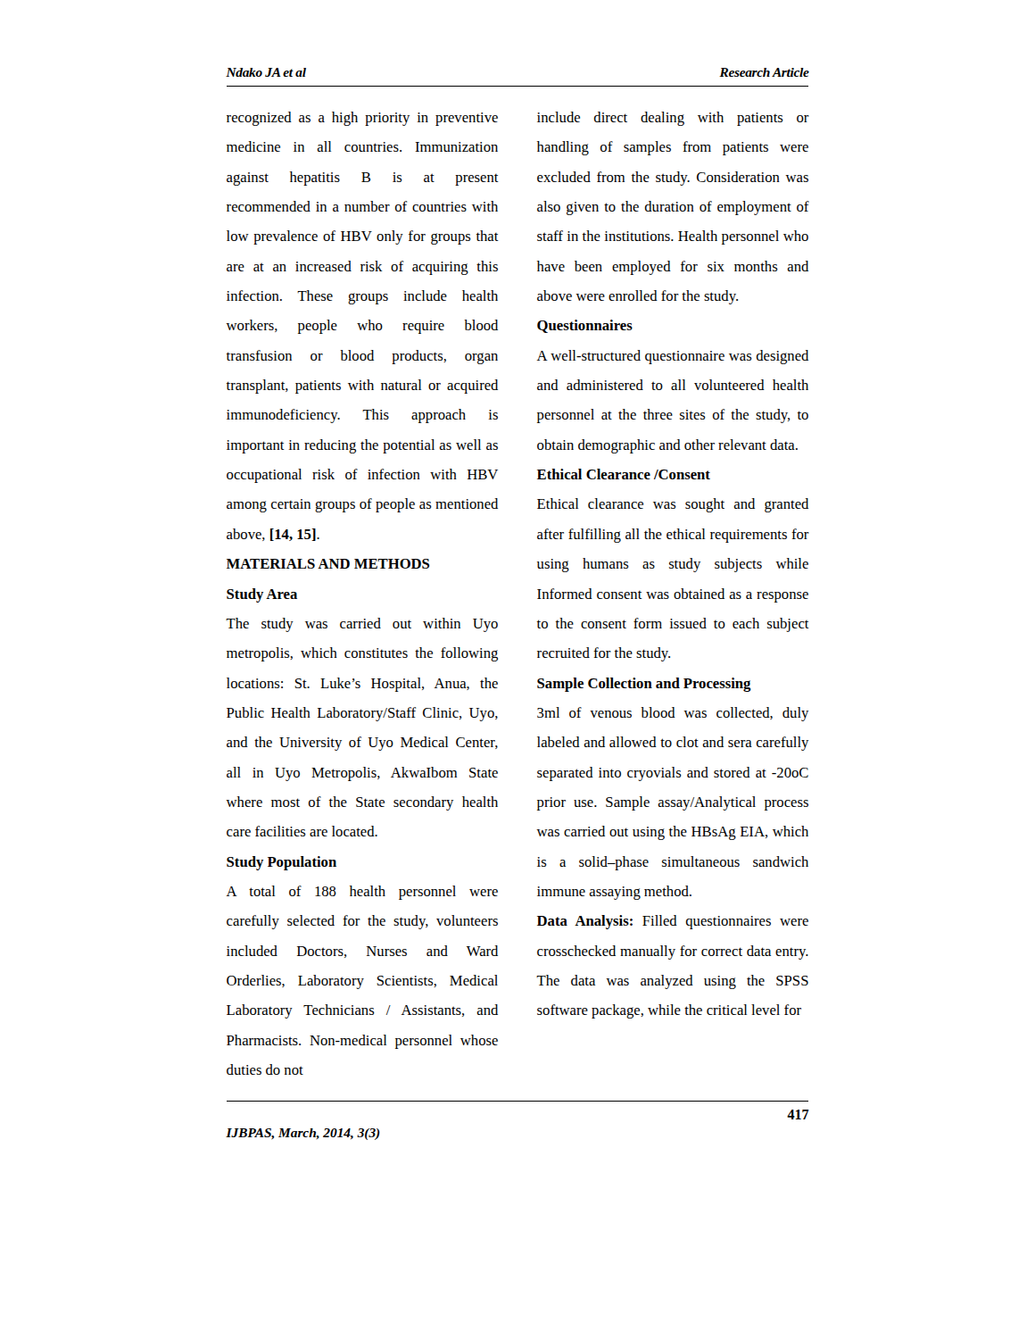Ndako JA et al Research Article
recognized as a high priority in preventive medicine in all countries. Immunization against hepatitis B is at present recommended in a number of countries with low prevalence of HBV only for groups that are at an increased risk of acquiring this infection. These groups include health workers, people who require blood transfusion or blood products, organ transplant, patients with natural or acquired immunodeficiency. This approach is important in reducing the potential as well as occupational risk of infection with HBV among certain groups of people as mentioned above, [14, 15].
MATERIALS AND METHODS
Study Area
The study was carried out within Uyo metropolis, which constitutes the following locations: St. Luke’s Hospital, Anua, the Public Health Laboratory/Staff Clinic, Uyo, and the University of Uyo Medical Center, all in Uyo Metropolis, AkwaIbom State where most of the State secondary health care facilities are located.
Study Population
A total of 188 health personnel were carefully selected for the study, volunteers included Doctors, Nurses and Ward Orderlies, Laboratory Scientists, Medical Laboratory Technicians / Assistants, and Pharmacists. Non-medical personnel whose duties do not
include direct dealing with patients or handling of samples from patients were excluded from the study. Consideration was also given to the duration of employment of staff in the institutions. Health personnel who have been employed for six months and above were enrolled for the study.
Questionnaires
A well-structured questionnaire was designed and administered to all volunteered health personnel at the three sites of the study, to obtain demographic and other relevant data.
Ethical Clearance /Consent
Ethical clearance was sought and granted after fulfilling all the ethical requirements for using humans as study subjects while Informed consent was obtained as a response to the consent form issued to each subject recruited for the study.
Sample Collection and Processing
3ml of venous blood was collected, duly labeled and allowed to clot and sera carefully separated into cryovials and stored at -20oC prior use. Sample assay/Analytical process was carried out using the HBsAg EIA, which is a solid–phase simultaneous sandwich immune assaying method.
Data Analysis: Filled questionnaires were crosschecked manually for correct data entry. The data was analyzed using the SPSS software package, while the critical level for
417
IJBPAS, March, 2014, 3(3)